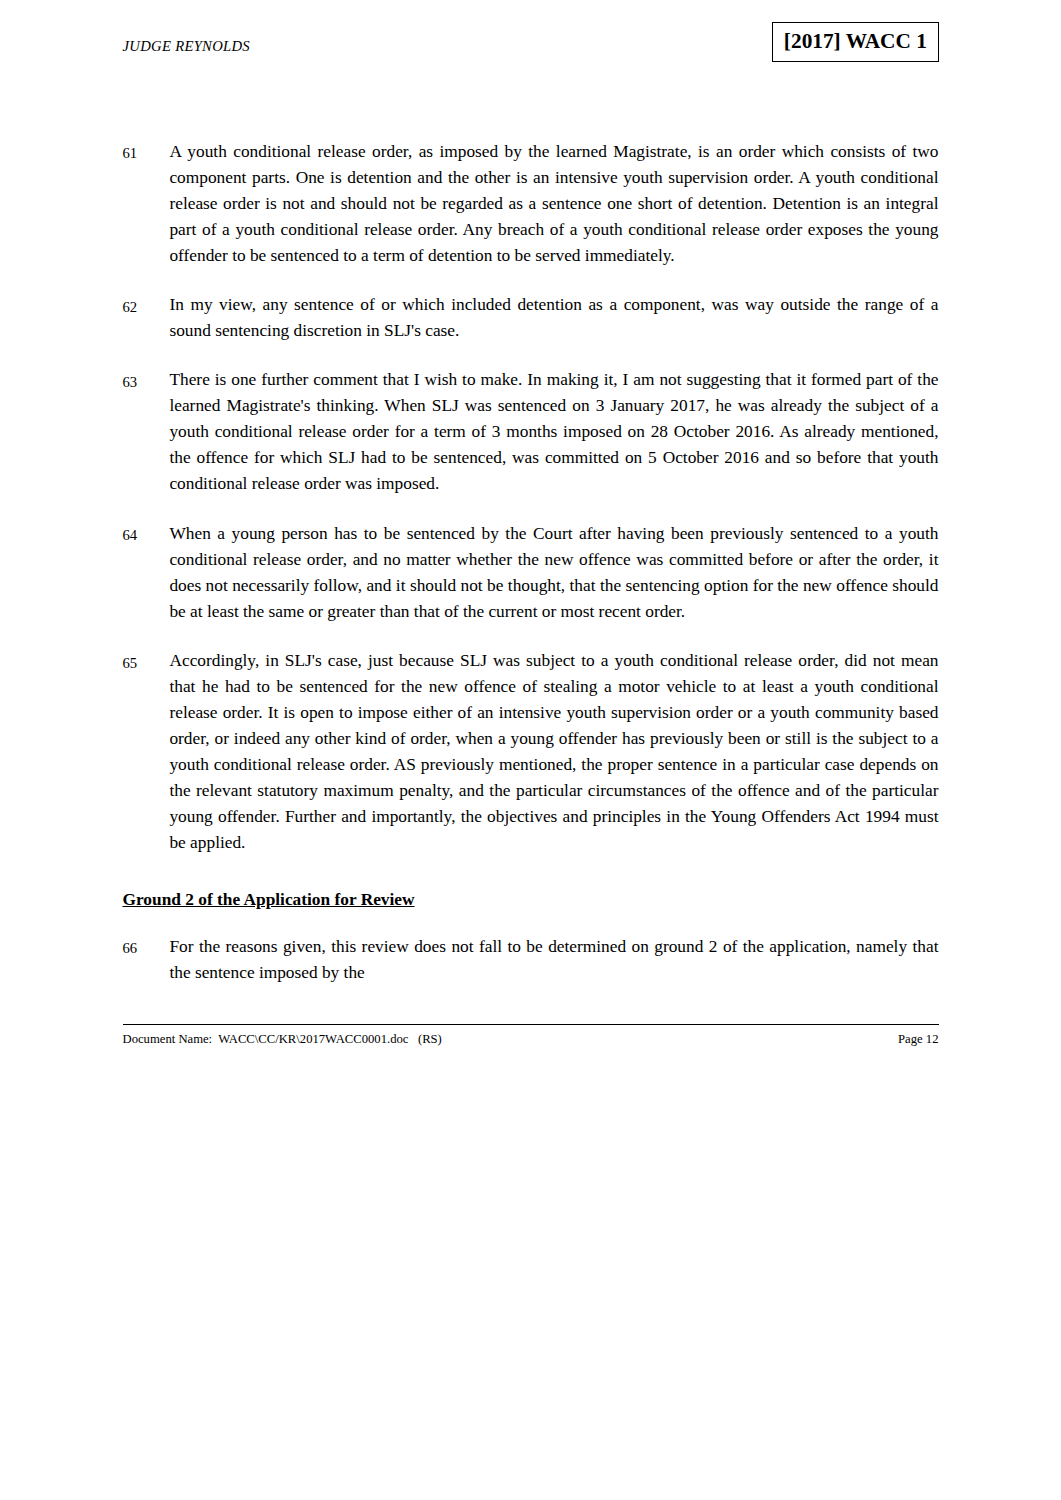JUDGE REYNOLDS
[2017] WACC 1
61
A youth conditional release order, as imposed by the learned Magistrate, is an order which consists of two component parts. One is detention and the other is an intensive youth supervision order. A youth conditional release order is not and should not be regarded as a sentence one short of detention. Detention is an integral part of a youth conditional release order. Any breach of a youth conditional release order exposes the young offender to be sentenced to a term of detention to be served immediately.
62
In my view, any sentence of or which included detention as a component, was way outside the range of a sound sentencing discretion in SLJ's case.
63
There is one further comment that I wish to make. In making it, I am not suggesting that it formed part of the learned Magistrate's thinking. When SLJ was sentenced on 3 January 2017, he was already the subject of a youth conditional release order for a term of 3 months imposed on 28 October 2016. As already mentioned, the offence for which SLJ had to be sentenced, was committed on 5 October 2016 and so before that youth conditional release order was imposed.
64
When a young person has to be sentenced by the Court after having been previously sentenced to a youth conditional release order, and no matter whether the new offence was committed before or after the order, it does not necessarily follow, and it should not be thought, that the sentencing option for the new offence should be at least the same or greater than that of the current or most recent order.
65
Accordingly, in SLJ's case, just because SLJ was subject to a youth conditional release order, did not mean that he had to be sentenced for the new offence of stealing a motor vehicle to at least a youth conditional release order. It is open to impose either of an intensive youth supervision order or a youth community based order, or indeed any other kind of order, when a young offender has previously been or still is the subject to a youth conditional release order. AS previously mentioned, the proper sentence in a particular case depends on the relevant statutory maximum penalty, and the particular circumstances of the offence and of the particular young offender. Further and importantly, the objectives and principles in the Young Offenders Act 1994 must be applied.
Ground 2 of the Application for Review
66
For the reasons given, this review does not fall to be determined on ground 2 of the application, namely that the sentence imposed by the
Document Name: WACC\CC/KR\2017WACC0001.doc (RS) Page 12